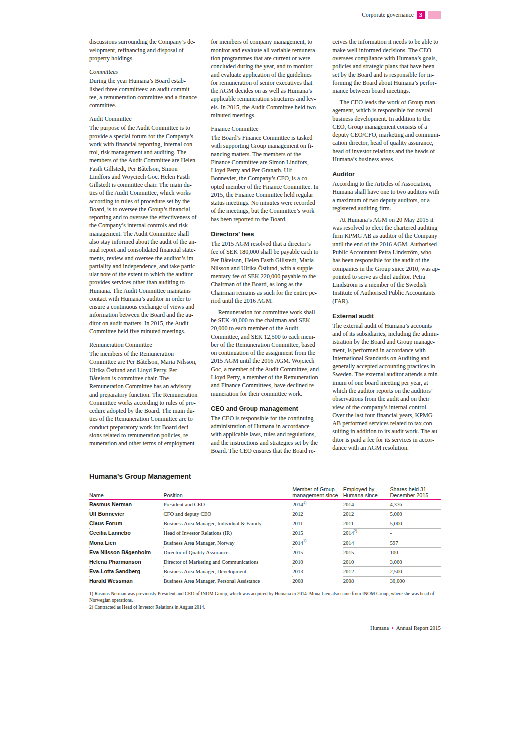Corporate governance 3
discussions surrounding the Company’s development, refinancing and disposal of property holdings.
Committees
During the year Humana’s Board established three committees: an audit committee, a remuneration committee and a finance committee.
Audit Committee
The purpose of the Audit Committee is to provide a special forum for the Company’s work with financial reporting, internal control, risk management and auditing. The members of the Audit Committee are Helen Fasth Gillstedt, Per Båtelson, Simon Lindfors and Woyciech Goc. Helen Fasth Gillstedt is committee chair. The main duties of the Audit Committee, which works according to rules of procedure set by the Board, is to oversee the Group’s financial reporting and to oversee the effectiveness of the Company’s internal controls and risk management. The Audit Committee shall also stay informed about the audit of the annual report and consolidated financial statements, review and oversee the auditor’s impartiality and independence, and take particular note of the extent to which the auditor provides services other than auditing to Humana. The Audit Committee maintains contact with Humana’s auditor in order to ensure a continuous exchange of views and information between the Board and the auditor on audit matters. In 2015, the Audit Committee held five minuted meetings.
Remuneration Committee
The members of the Remuneration Committee are Per Båtelson, Maria Nilsson, Ulrika Östlund and Lloyd Perry. Per Båtelson is committee chair. The Remuneration Committee has an advisory and preparatory function. The Remuneration Committee works according to rules of procedure adopted by the Board. The main duties of the Remuneration Committee are to conduct preparatory work for Board decisions related to remuneration policies, remuneration and other terms of employment for members of company management, to monitor and evaluate all variable remuneration programmes that are current or were concluded during the year, and to monitor and evaluate application of the guidelines for remuneration of senior executives that the AGM decides on as well as Humana’s applicable remuneration structures and levels. In 2015, the Audit Committee held two minuted meetings.
Finance Committee
The Board’s Finance Committee is tasked with supporting Group management on financing matters. The members of the Finance Committee are Simon Lindfors, Lloyd Perry and Per Granath. Ulf Bonnevier, the Company’s CFO, is a co-opted member of the Finance Committee. In 2015, the Finance Committee held regular status meetings. No minutes were recorded of the meetings, but the Committee’s work has been reported to the Board.
Directors’ fees
The 2015 AGM resolved that a director’s fee of SEK 180,000 shall be payable each to Per Båtelson, Helen Fasth Gillstedt, Maria Nilsson and Ulrika Östlund, with a supplementary fee of SEK 220,000 payable to the Chairman of the Board, as long as the Chairman remains as such for the entire period until the 2016 AGM.
Remuneration for committee work shall be SEK 40,000 to the chairman and SEK 20,000 to each member of the Audit Committee, and SEK 12,500 to each member of the Remuneration Committee, based on continuation of the assignment from the 2015 AGM until the 2016 AGM. Wojciech Goc, a member of the Audit Committee, and Lloyd Perry, a member of the Remuneration and Finance Committees, have declined remuneration for their committee work.
CEO and Group management
The CEO is responsible for the continuing administration of Humana in accordance with applicable laws, rules and regulations, and the instructions and strategies set by the Board. The CEO ensures that the Board receives the information it needs to be able to make well informed decisions. The CEO oversees compliance with Humana’s goals, policies and strategic plans that have been set by the Board and is responsible for informing the Board about Humana’s performance between board meetings.
The CEO leads the work of Group management, which is responsible for overall business development. In addition to the CEO, Group management consists of a deputy CEO/CFO, marketing and communication director, head of quality assurance, head of investor relations and the heads of Humana’s business areas.
Auditor
According to the Articles of Association, Humana shall have one to two auditors with a maximum of two deputy auditors, or a registered auditing firm.
At Humana’s AGM on 20 May 2015 it was resolved to elect the chartered auditing firm KPMG AB as auditor of the Company until the end of the 2016 AGM. Authorised Public Accountant Petra Lindström, who has been responsible for the audit of the companies in the Group since 2010, was appointed to serve as chief auditor. Petra Lindström is a member of the Swedish Institute of Authorised Public Accountants (FAR).
External audit
The external audit of Humana’s accounts and of its subsidiaries, including the administration by the Board and Group management, is performed in accordance with International Standards on Auditing and generally accepted accounting practices in Sweden. The external auditor attends a minimum of one board meeting per year, at which the auditor reports on the auditors’ observations from the audit and on their view of the company’s internal control. Over the last four financial years, KPMG AB performed services related to tax consulting in addition to its audit work. The auditor is paid a fee for its services in accordance with an AGM resolution.
Humana’s Group Management
| Name | Position | Member of Group management since | Employed by Humana since | Shares held 31 December 2015 |
| --- | --- | --- | --- | --- |
| Rasmus Nerman | President and CEO | 2014 1) | 2014 | 4,376 |
| Ulf Bonnevier | CFO and deputy CEO | 2012 | 2012 | 5,000 |
| Claus Forum | Business Area Manager, Individual & Family | 2011 | 2011 | 5,000 |
| Cecilia Lannebo | Head of Investor Relations (IR) | 2015 | 2014 2) | - |
| Mona Lien | Business Area Manager, Norway | 2014 1) | 2014 | 597 |
| Eva Nilsson Bägenholm | Director of Quality Assurance | 2015 | 2015 | 100 |
| Helena Pharmanson | Director of Marketing and Communications | 2010 | 2010 | 3,000 |
| Eva-Lotta Sandberg | Business Area Manager, Development | 2013 | 2012 | 2,500 |
| Harald Wessman | Business Area Manager, Personal Assistance | 2008 | 2008 | 30,000 |
1) Rasmus Nerman was previously President and CEO of INOM Group, which was acquired by Humana in 2014. Mona Lien also came from INOM Group, where she was head of Norwegian operations.
2) Contracted as Head of Investor Relations in August 2014.
Humana • Annual Report 2015